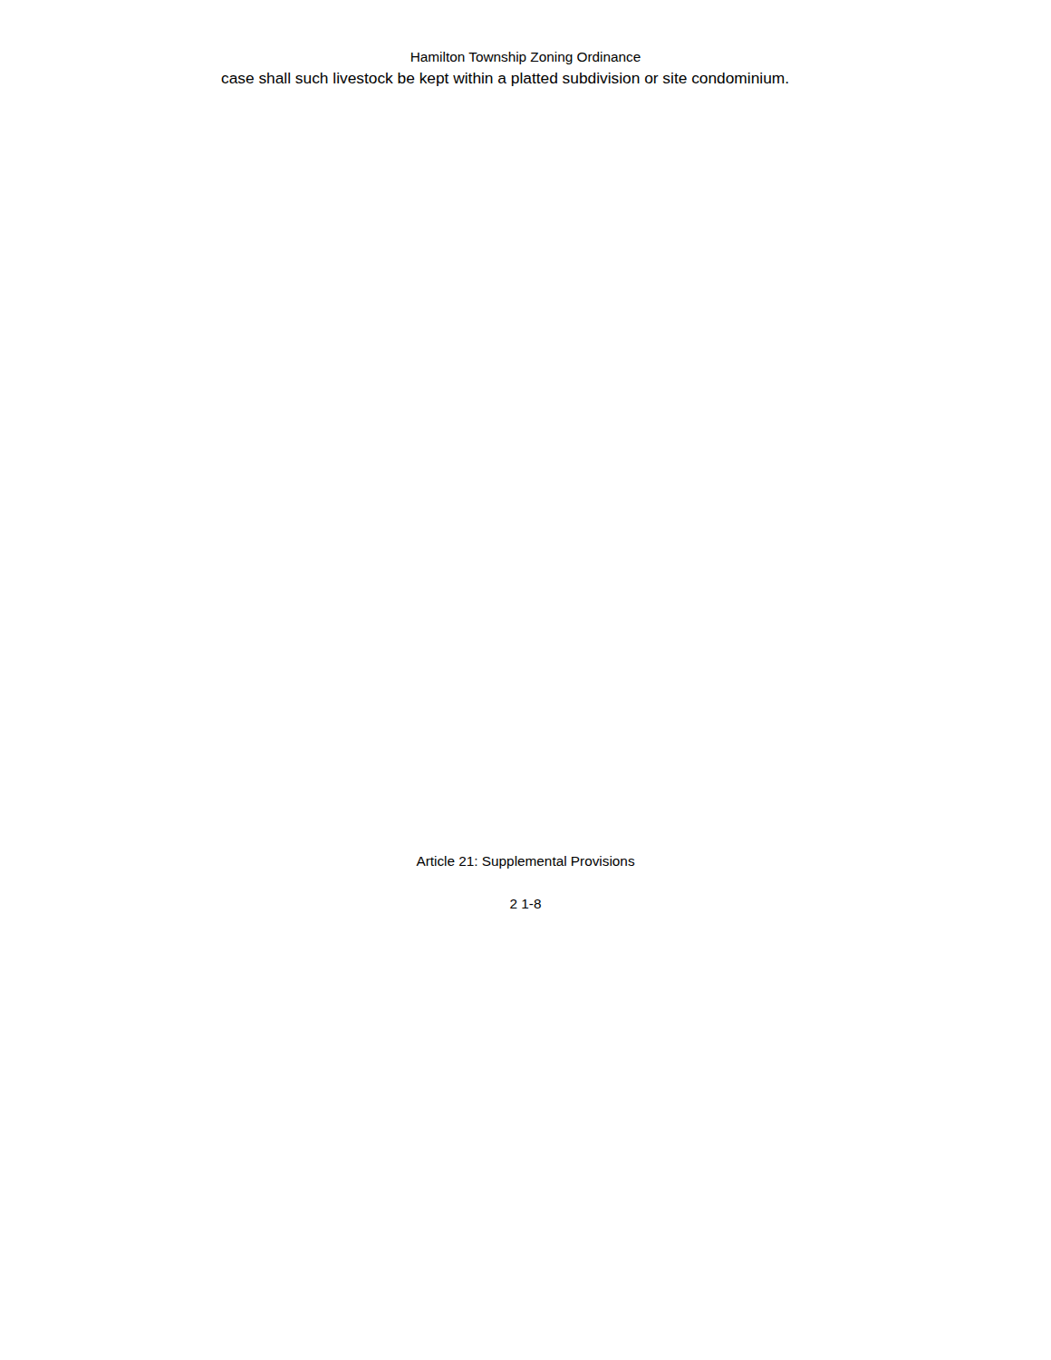Hamilton Township Zoning Ordinance
case shall such livestock be kept within a platted subdivision or site condominium.
Article 21: Supplemental Provisions
2 1-8